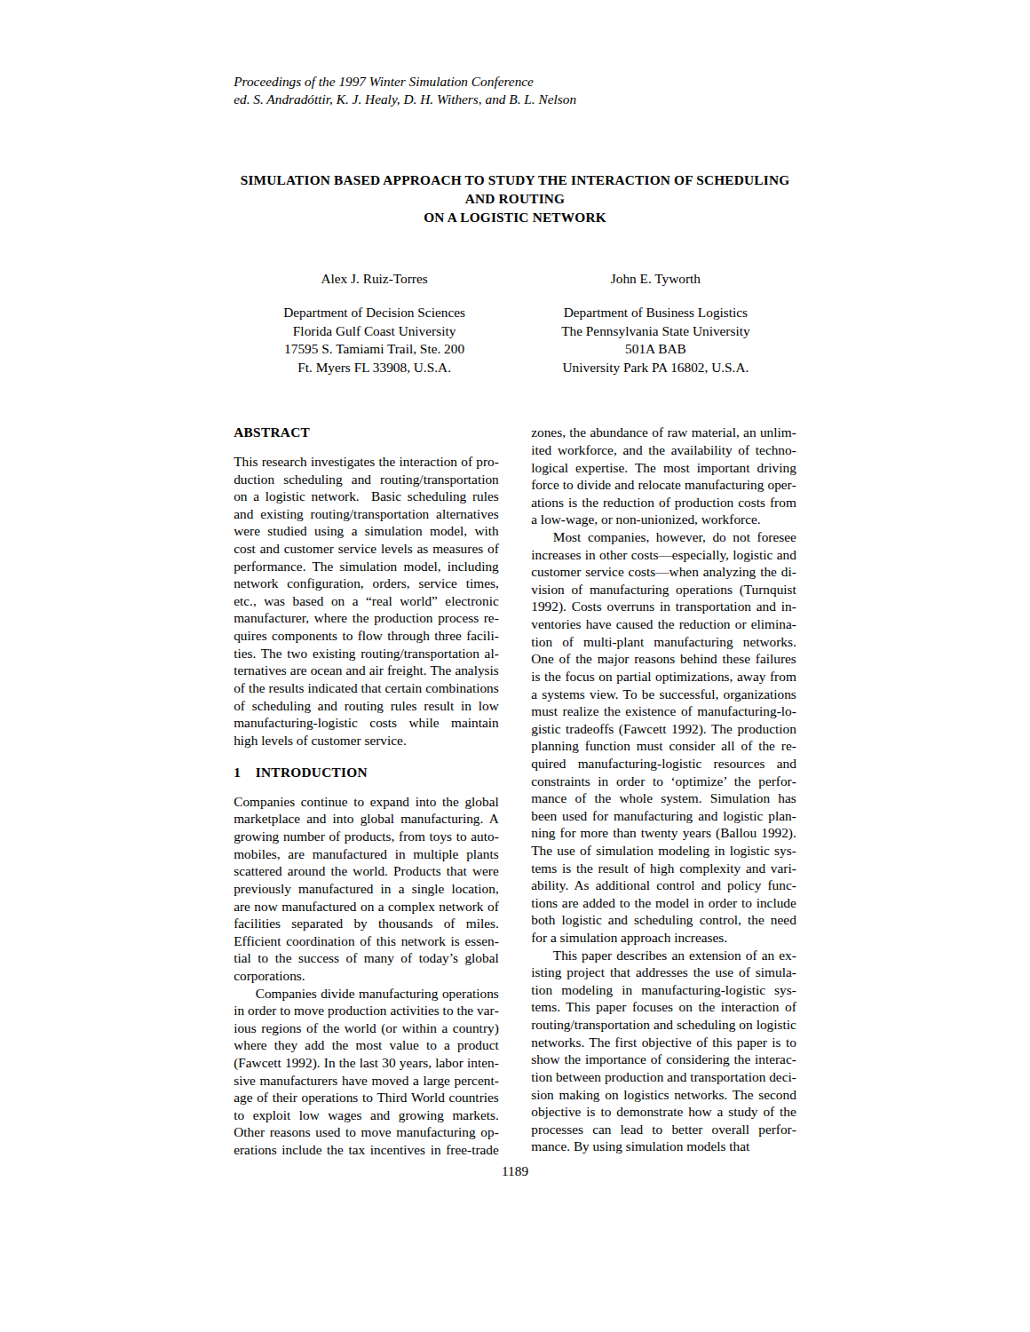Proceedings of the 1997 Winter Simulation Conference
ed. S. Andradóttir, K. J. Healy, D. H. Withers, and B. L. Nelson
SIMULATION BASED APPROACH TO STUDY THE INTERACTION OF SCHEDULING AND ROUTING
ON A LOGISTIC NETWORK
| Alex J. Ruiz-Torres Department of Decision Sciences Florida Gulf Coast University 17595 S. Tamiami Trail, Ste. 200 Ft. Myers FL 33908, U.S.A. | John E. Tyworth Department of Business Logistics The Pennsylvania State University 501A BAB University Park PA 16802, U.S.A. |
ABSTRACT
This research investigates the interaction of production scheduling and routing/transportation on a logistic network. Basic scheduling rules and existing routing/transportation alternatives were studied using a simulation model, with cost and customer service levels as measures of performance. The simulation model, including network configuration, orders, service times, etc., was based on a “real world” electronic manufacturer, where the production process requires components to flow through three facilities. The two existing routing/transportation alternatives are ocean and air freight. The analysis of the results indicated that certain combinations of scheduling and routing rules result in low manufacturing-logistic costs while maintain high levels of customer service.
1 INTRODUCTION
Companies continue to expand into the global marketplace and into global manufacturing. A growing number of products, from toys to automobiles, are manufactured in multiple plants scattered around the world. Products that were previously manufactured in a single location, are now manufactured on a complex network of facilities separated by thousands of miles. Efficient coordination of this network is essential to the success of many of today’s global corporations.
Companies divide manufacturing operations in order to move production activities to the various regions of the world (or within a country) where they add the most value to a product (Fawcett 1992). In the last 30 years, labor intensive manufacturers have moved a large percentage of their operations to Third World countries to exploit low wages and growing markets. Other reasons used to move manufacturing operations include the tax incentives in free-trade zones, the abundance of raw material, an unlimited workforce, and the availability of technological expertise. The most important driving force to divide and relocate manufacturing operations is the reduction of production costs from a low-wage, or non-unionized, workforce.
Most companies, however, do not foresee increases in other costs—especially, logistic and customer service costs—when analyzing the division of manufacturing operations (Turnquist 1992). Costs overruns in transportation and inventories have caused the reduction or elimination of multi-plant manufacturing networks. One of the major reasons behind these failures is the focus on partial optimizations, away from a systems view. To be successful, organizations must realize the existence of manufacturing-logistic tradeoffs (Fawcett 1992). The production planning function must consider all of the required manufacturing-logistic resources and constraints in order to ‘optimize’ the performance of the whole system. Simulation has been used for manufacturing and logistic planning for more than twenty years (Ballou 1992). The use of simulation modeling in logistic systems is the result of high complexity and variability. As additional control and policy functions are added to the model in order to include both logistic and scheduling control, the need for a simulation approach increases.
This paper describes an extension of an existing project that addresses the use of simulation modeling in manufacturing-logistic systems. This paper focuses on the interaction of routing/transportation and scheduling on logistic networks. The first objective of this paper is to show the importance of considering the interaction between production and transportation decision making on logistics networks. The second objective is to demonstrate how a study of the processes can lead to better overall performance. By using simulation models that
1189